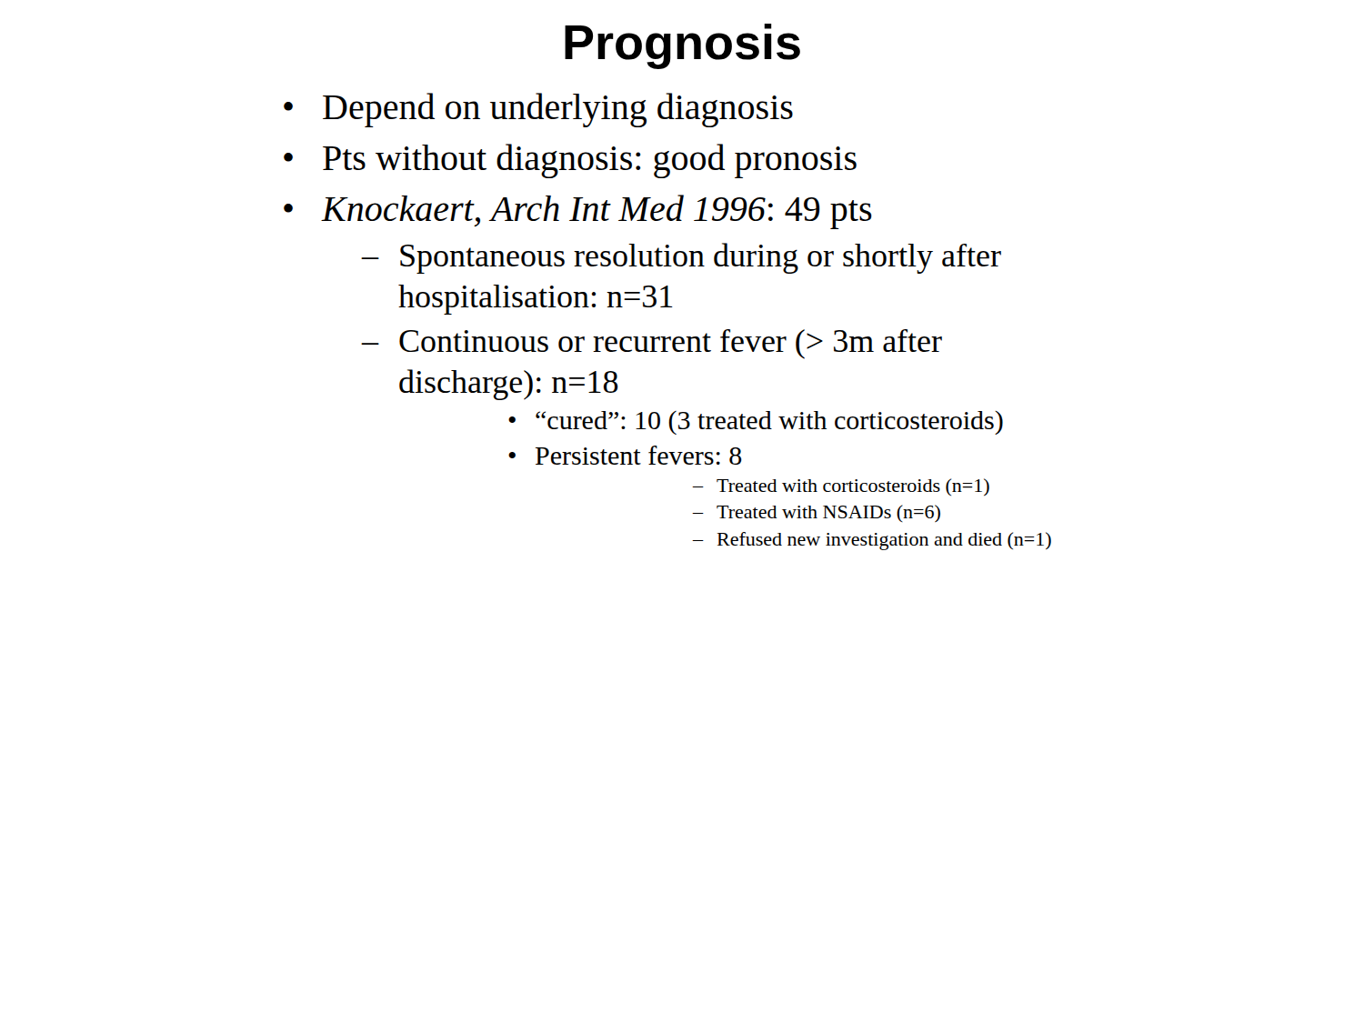Prognosis
Depend on underlying diagnosis
Pts without diagnosis: good pronosis
Knockaert, Arch Int Med 1996: 49 pts
Spontaneous resolution during or shortly after hospitalisation: n=31
Continuous or recurrent fever (> 3m after discharge): n=18
“cured”: 10 (3 treated with corticosteroids)
Persistent fevers: 8
Treated with corticosteroids (n=1)
Treated with NSAIDs (n=6)
Refused new investigation and died (n=1)